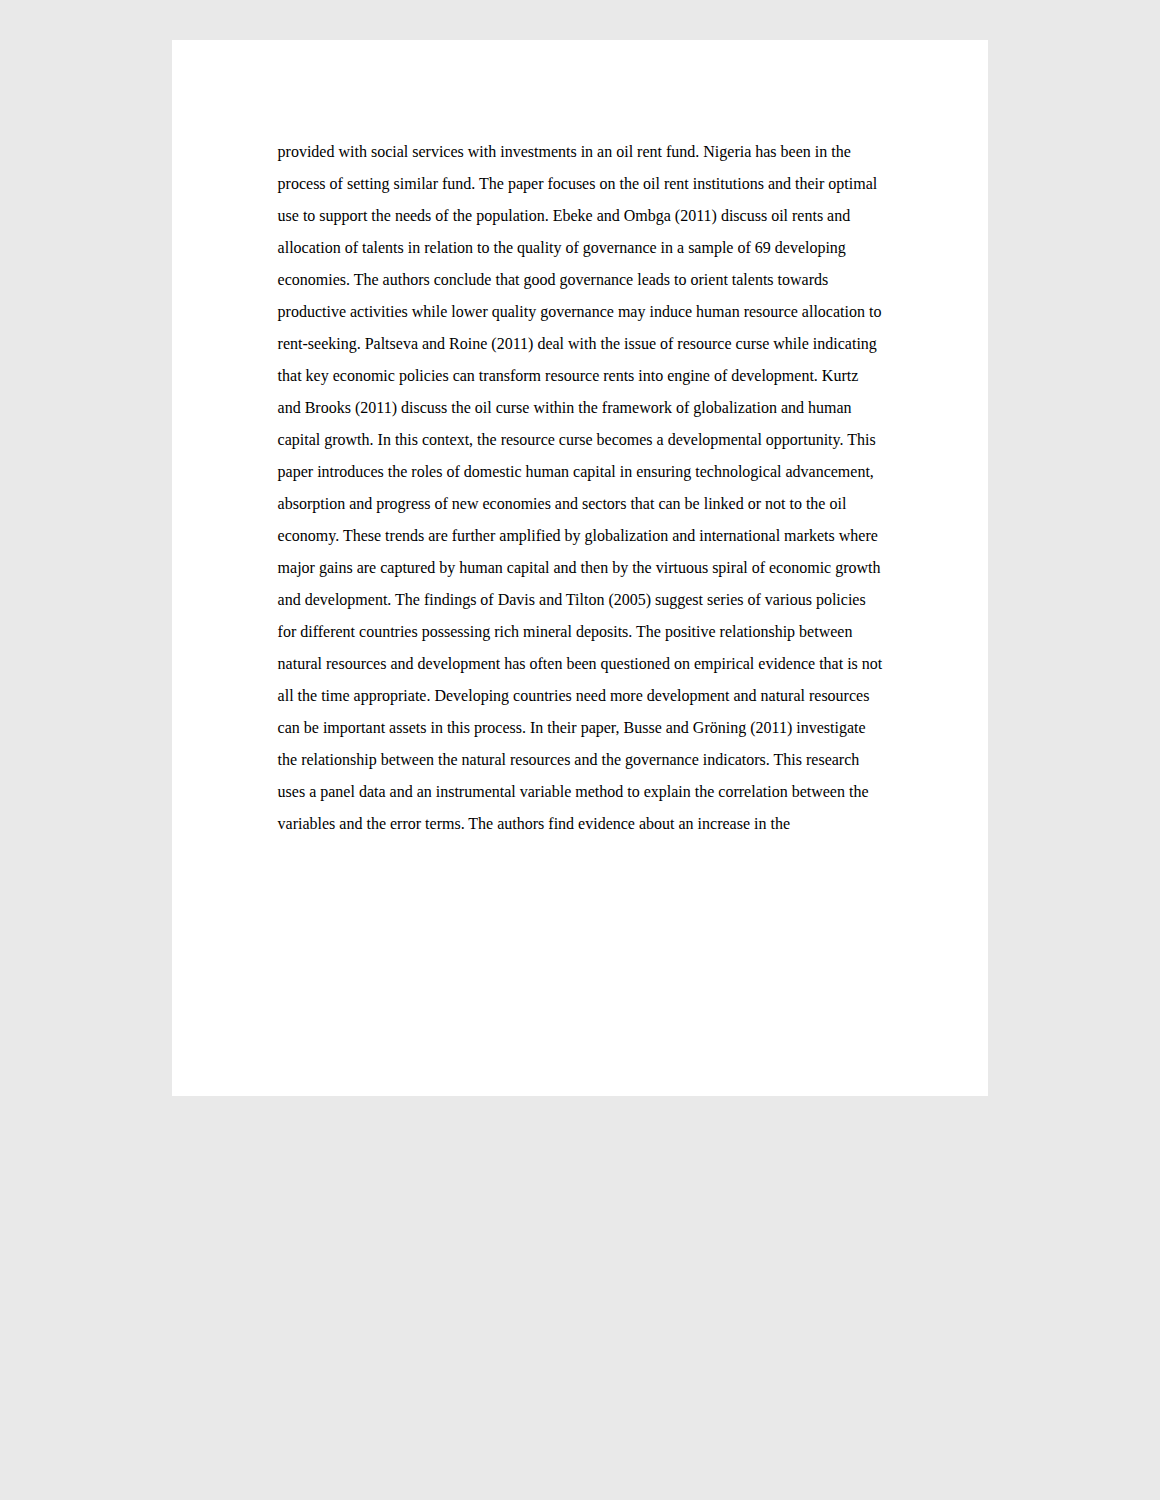provided with social services with investments in an oil rent fund. Nigeria has been in the process of setting similar fund. The paper focuses on the oil rent institutions and their optimal use to support the needs of the population. Ebeke and Ombga (2011) discuss oil rents and allocation of talents in relation to the quality of governance in a sample of 69 developing economies. The authors conclude that good governance leads to orient talents towards productive activities while lower quality governance may induce human resource allocation to rent-seeking. Paltseva and Roine (2011) deal with the issue of resource curse while indicating that key economic policies can transform resource rents into engine of development. Kurtz and Brooks (2011) discuss the oil curse within the framework of globalization and human capital growth. In this context, the resource curse becomes a developmental opportunity. This paper introduces the roles of domestic human capital in ensuring technological advancement, absorption and progress of new economies and sectors that can be linked or not to the oil economy. These trends are further amplified by globalization and international markets where major gains are captured by human capital and then by the virtuous spiral of economic growth and development. The findings of Davis and Tilton (2005) suggest series of various policies for different countries possessing rich mineral deposits. The positive relationship between natural resources and development has often been questioned on empirical evidence that is not all the time appropriate. Developing countries need more development and natural resources can be important assets in this process. In their paper, Busse and Gröning (2011) investigate the relationship between the natural resources and the governance indicators. This research uses a panel data and an instrumental variable method to explain the correlation between the variables and the error terms. The authors find evidence about an increase in the